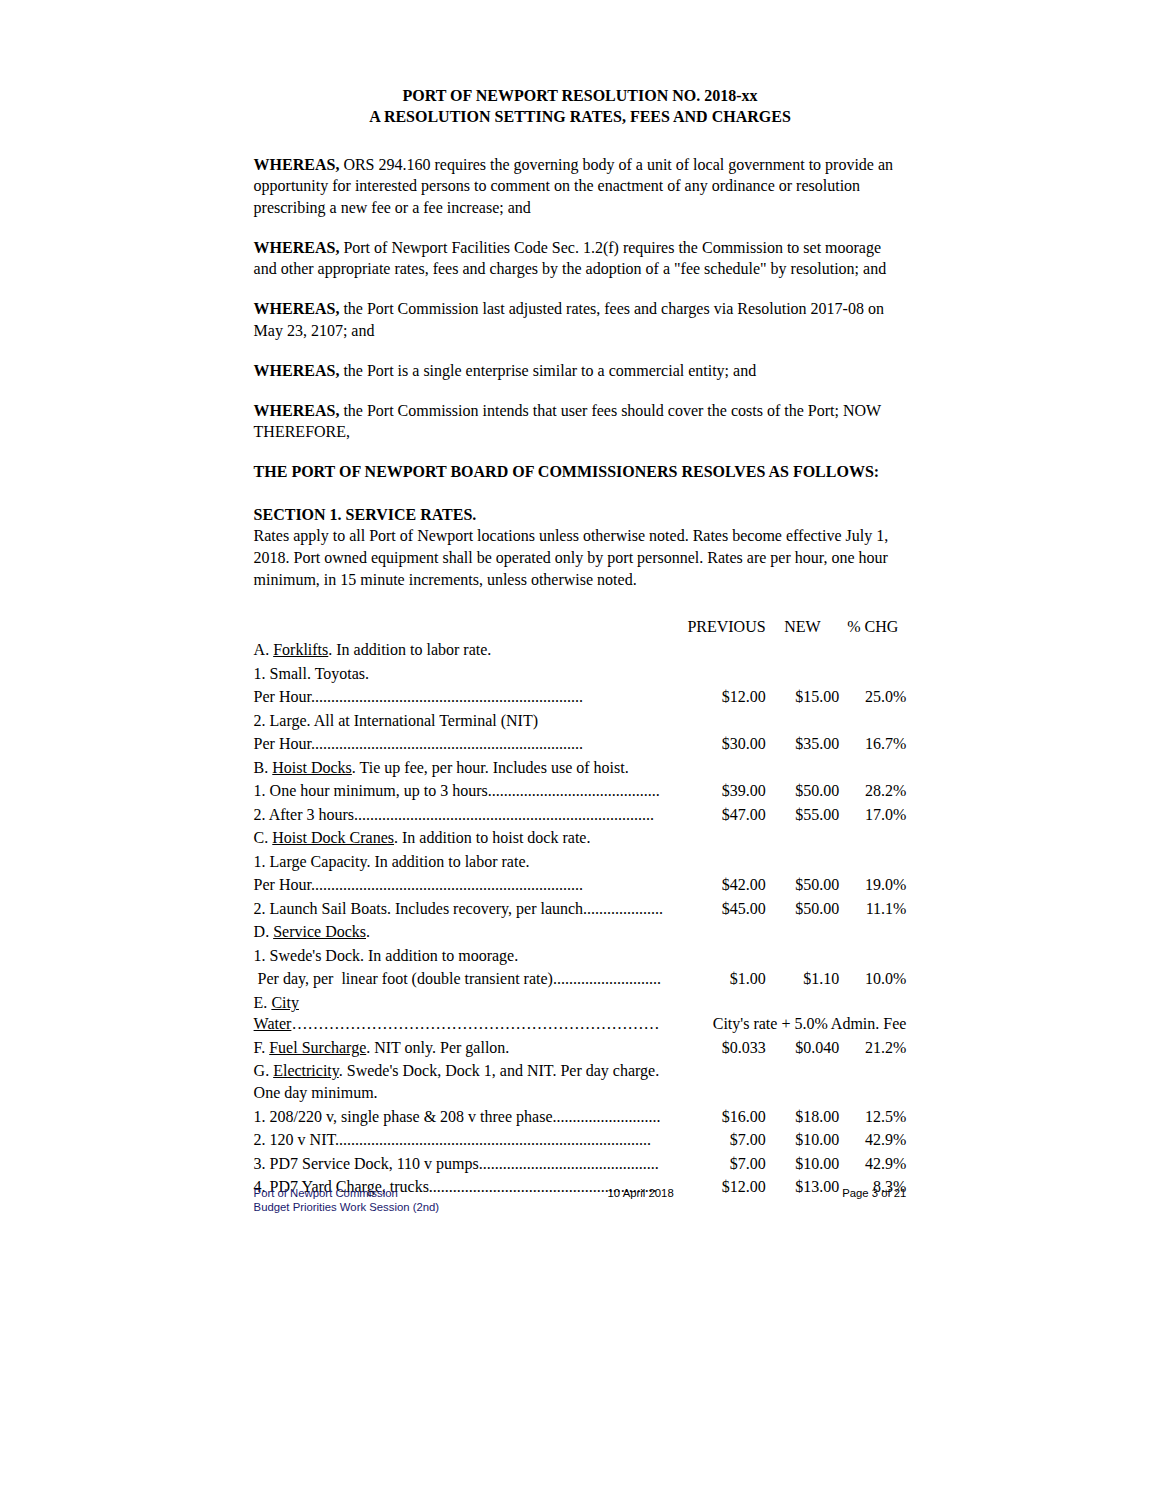PORT OF NEWPORT RESOLUTION NO. 2018-xx
A RESOLUTION SETTING RATES, FEES AND CHARGES
WHEREAS, ORS 294.160 requires the governing body of a unit of local government to provide an opportunity for interested persons to comment on the enactment of any ordinance or resolution prescribing a new fee or a fee increase; and
WHEREAS, Port of Newport Facilities Code Sec. 1.2(f) requires the Commission to set moorage and other appropriate rates, fees and charges by the adoption of a "fee schedule" by resolution; and
WHEREAS, the Port Commission last adjusted rates, fees and charges via Resolution 2017-08 on May 23, 2107; and
WHEREAS, the Port is a single enterprise similar to a commercial entity; and
WHEREAS, the Port Commission intends that user fees should cover the costs of the Port; NOW THEREFORE,
THE PORT OF NEWPORT BOARD OF COMMISSIONERS RESOLVES AS FOLLOWS:
SECTION 1. SERVICE RATES.
Rates apply to all Port of Newport locations unless otherwise noted. Rates become effective July 1, 2018. Port owned equipment shall be operated only by port personnel. Rates are per hour, one hour minimum, in 15 minute increments, unless otherwise noted.
| | PREVIOUS | NEW | % CHG |
| A. Forklifts . In addition to labor rate. | | | |
| 1. Small. Toyotas. | | | |
| Per Hour.................................................................... | $12.00 | $15.00 | 25.0% |
| 2. Large. All at International Terminal (NIT) | | | |
| Per Hour.................................................................... | $30.00 | $35.00 | 16.7% |
| B. Hoist Docks . Tie up fee, per hour. Includes use of hoist. | | | |
| 1. One hour minimum, up to 3 hours........................................... | $39.00 | $50.00 | 28.2% |
| 2. After 3 hours........................................................................... | $47.00 | $55.00 | 17.0% |
| C. Hoist Dock Cranes . In addition to hoist dock rate. | | | |
| 1. Large Capacity. In addition to labor rate. | | | |
| Per Hour.................................................................... | $42.00 | $50.00 | 19.0% |
| 2. Launch Sail Boats. Includes recovery, per launch.................... | $45.00 | $50.00 | 11.1% |
| D. Service Docks . | | | |
| 1. Swede's Dock. In addition to moorage. | | | |
| Per day, per linear foot (double transient rate)........................... | $1.00 | $1.10 | 10.0% |
| E. City Water …………………………………………………………… | City's rate + 5.0% Admin. Fee |
| F. Fuel Surcharge . NIT only. Per gallon. | $0.033 | $0.040 | 21.2% |
| G. Electricity . Swede's Dock, Dock 1, and NIT. Per day charge. One day minimum. | | | |
| 1. 208/220 v, single phase & 208 v three phase........................... | $16.00 | $18.00 | 12.5% |
| 2. 120 v NIT............................................................................... | $7.00 | $10.00 | 42.9% |
| 3. PD7 Service Dock, 110 v pumps............................................. | $7.00 | $10.00 | 42.9% |
| 4. PD7 Yard Charge, trucks......................................................... | $12.00 | $13.00 | 8.3% |
Port of Newport Commission
Budget Priorities Work Session (2nd)
10 April 2018
Page 3 of 21